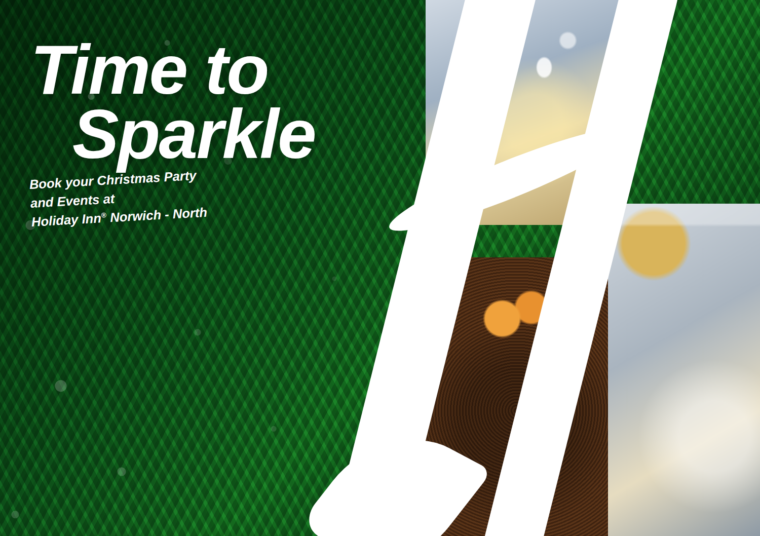Time to Sparkle
Book your Christmas Party and Events at
Holiday Inn® Norwich - North